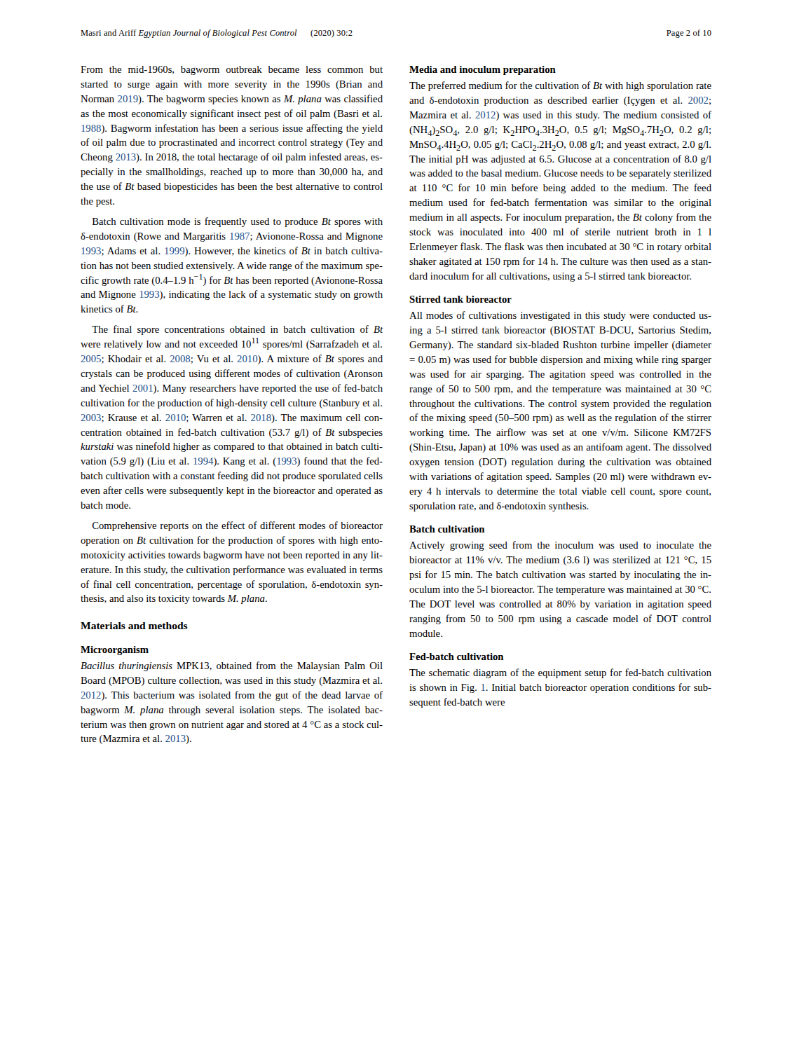Masri and Ariff Egyptian Journal of Biological Pest Control (2020) 30:2
Page 2 of 10
From the mid-1960s, bagworm outbreak became less common but started to surge again with more severity in the 1990s (Brian and Norman 2019). The bagworm species known as M. plana was classified as the most economically significant insect pest of oil palm (Basri et al. 1988). Bagworm infestation has been a serious issue affecting the yield of oil palm due to procrastinated and incorrect control strategy (Tey and Cheong 2013). In 2018, the total hectarage of oil palm infested areas, especially in the smallholdings, reached up to more than 30,000 ha, and the use of Bt based biopesticides has been the best alternative to control the pest.
Batch cultivation mode is frequently used to produce Bt spores with δ-endotoxin (Rowe and Margaritis 1987; Avionone-Rossa and Mignone 1993; Adams et al. 1999). However, the kinetics of Bt in batch cultivation has not been studied extensively. A wide range of the maximum specific growth rate (0.4–1.9 h−1) for Bt has been reported (Avionone-Rossa and Mignone 1993), indicating the lack of a systematic study on growth kinetics of Bt.
The final spore concentrations obtained in batch cultivation of Bt were relatively low and not exceeded 1011 spores/ml (Sarrafzadeh et al. 2005; Khodair et al. 2008; Vu et al. 2010). A mixture of Bt spores and crystals can be produced using different modes of cultivation (Aronson and Yechiel 2001). Many researchers have reported the use of fed-batch cultivation for the production of high-density cell culture (Stanbury et al. 2003; Krause et al. 2010; Warren et al. 2018). The maximum cell concentration obtained in fed-batch cultivation (53.7 g/l) of Bt subspecies kurstaki was ninefold higher as compared to that obtained in batch cultivation (5.9 g/l) (Liu et al. 1994). Kang et al. (1993) found that the fed-batch cultivation with a constant feeding did not produce sporulated cells even after cells were subsequently kept in the bioreactor and operated as batch mode.
Comprehensive reports on the effect of different modes of bioreactor operation on Bt cultivation for the production of spores with high entomotoxicity activities towards bagworm have not been reported in any literature. In this study, the cultivation performance was evaluated in terms of final cell concentration, percentage of sporulation, δ-endotoxin synthesis, and also its toxicity towards M. plana.
Materials and methods
Microorganism
Bacillus thuringiensis MPK13, obtained from the Malaysian Palm Oil Board (MPOB) culture collection, was used in this study (Mazmira et al. 2012). This bacterium was isolated from the gut of the dead larvae of bagworm M. plana through several isolation steps. The isolated bacterium was then grown on nutrient agar and stored at 4 °C as a stock culture (Mazmira et al. 2013).
Media and inoculum preparation
The preferred medium for the cultivation of Bt with high sporulation rate and δ-endotoxin production as described earlier (Içygen et al. 2002; Mazmira et al. 2012) was used in this study. The medium consisted of (NH4)2SO4, 2.0 g/l; K2HPO4.3H2O, 0.5 g/l; MgSO4.7H2O, 0.2 g/l; MnSO4.4H2O, 0.05 g/l; CaCl2.2H2O, 0.08 g/l; and yeast extract, 2.0 g/l. The initial pH was adjusted at 6.5. Glucose at a concentration of 8.0 g/l was added to the basal medium. Glucose needs to be separately sterilized at 110 °C for 10 min before being added to the medium. The feed medium used for fed-batch fermentation was similar to the original medium in all aspects. For inoculum preparation, the Bt colony from the stock was inoculated into 400 ml of sterile nutrient broth in 1 l Erlenmeyer flask. The flask was then incubated at 30 °C in rotary orbital shaker agitated at 150 rpm for 14 h. The culture was then used as a standard inoculum for all cultivations, using a 5-l stirred tank bioreactor.
Stirred tank bioreactor
All modes of cultivations investigated in this study were conducted using a 5-l stirred tank bioreactor (BIOSTAT B-DCU, Sartorius Stedim, Germany). The standard six-bladed Rushton turbine impeller (diameter = 0.05 m) was used for bubble dispersion and mixing while ring sparger was used for air sparging. The agitation speed was controlled in the range of 50 to 500 rpm, and the temperature was maintained at 30 °C throughout the cultivations. The control system provided the regulation of the mixing speed (50–500 rpm) as well as the regulation of the stirrer working time. The airflow was set at one v/v/m. Silicone KM72FS (Shin-Etsu, Japan) at 10% was used as an antifoam agent. The dissolved oxygen tension (DOT) regulation during the cultivation was obtained with variations of agitation speed. Samples (20 ml) were withdrawn every 4 h intervals to determine the total viable cell count, spore count, sporulation rate, and δ-endotoxin synthesis.
Batch cultivation
Actively growing seed from the inoculum was used to inoculate the bioreactor at 11% v/v. The medium (3.6 l) was sterilized at 121 °C, 15 psi for 15 min. The batch cultivation was started by inoculating the inoculum into the 5-l bioreactor. The temperature was maintained at 30 °C. The DOT level was controlled at 80% by variation in agitation speed ranging from 50 to 500 rpm using a cascade model of DOT control module.
Fed-batch cultivation
The schematic diagram of the equipment setup for fed-batch cultivation is shown in Fig. 1. Initial batch bioreactor operation conditions for subsequent fed-batch were